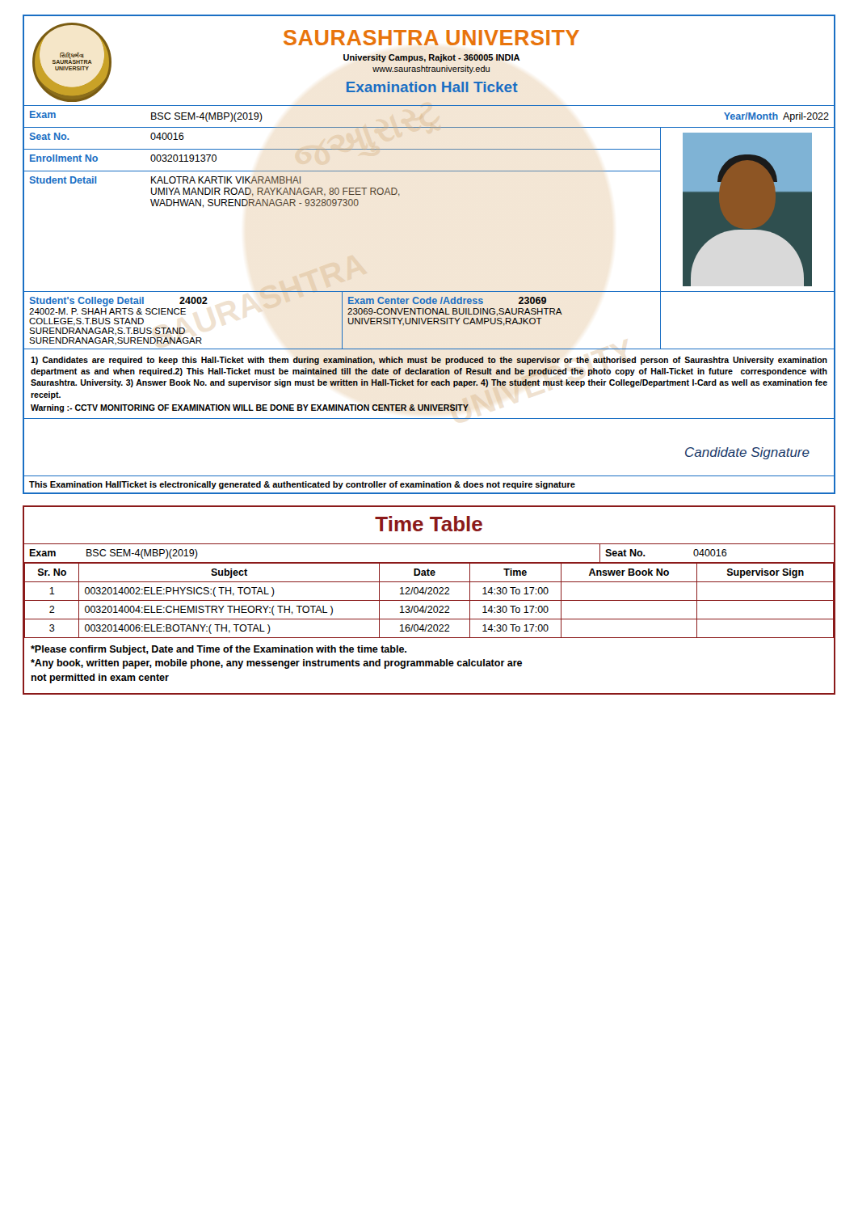જઆુરાસ્ટ્ર
SAURASHTRA
UNIVERSITY
સિદ્ધિર્ભવા
SAURASHTRA
UNIVERSITY
SAURASHTRA UNIVERSITY
University Campus, Rajkot - 360005 INDIA
www.saurashtrauniversity.edu
Examination Hall Ticket
Exam
BSC SEM-4(MBP)(2019) Year/Month April-2022
Seat No.
040016
Enrollment No
003201191370
Student Detail
KALOTRA KARTIK VIKARAMBHAI
UMIYA MANDIR ROAD, RAYKANAGAR, 80 FEET ROAD,
WADHWAN, SURENDRANAGAR - 9328097300
Student's College Detail 24002
24002-M. P. SHAH ARTS & SCIENCE
COLLEGE,S.T.BUS STAND
SURENDRANAGAR,S.T.BUS STAND
SURENDRANAGAR,SURENDRANAGAR
Exam Center Code /Address 23069
23069-CONVENTIONAL BUILDING,SAURASHTRA
UNIVERSITY,UNIVERSITY CAMPUS,RAJKOT
1) Candidates are required to keep this Hall-Ticket with them during examination, which must be produced to the supervisor or the authorised person of Saurashtra University examination department as and when required.2) This Hall-Ticket must be maintained till the date of declaration of Result and be produced the photo copy of Hall-Ticket in future correspondence with Saurashtra. University. 3) Answer Book No. and supervisor sign must be written in Hall-Ticket for each paper. 4) The student must keep their College/Department I-Card as well as examination fee receipt. Warning :- CCTV MONITORING OF EXAMINATION WILL BE DONE BY EXAMINATION CENTER & UNIVERSITY
Candidate Signature
This Examination HallTicket is electronically generated & authenticated by controller of examination & does not require signature
Time Table
Exam
BSC SEM-4(MBP)(2019)
Seat No.
040016
| Sr. No | Subject | Date | Time | Answer Book No | Supervisor Sign |
| --- | --- | --- | --- | --- | --- |
| 1 | 0032014002:ELE:PHYSICS:( TH, TOTAL ) | 12/04/2022 | 14:30 To 17:00 | | |
| 2 | 0032014004:ELE:CHEMISTRY THEORY:( TH, TOTAL ) | 13/04/2022 | 14:30 To 17:00 | | |
| 3 | 0032014006:ELE:BOTANY:( TH, TOTAL ) | 16/04/2022 | 14:30 To 17:00 | | |
*Please confirm Subject, Date and Time of the Examination with the time table.
*Any book, written paper, mobile phone, any messenger instruments and programmable calculator are
not permitted in exam center